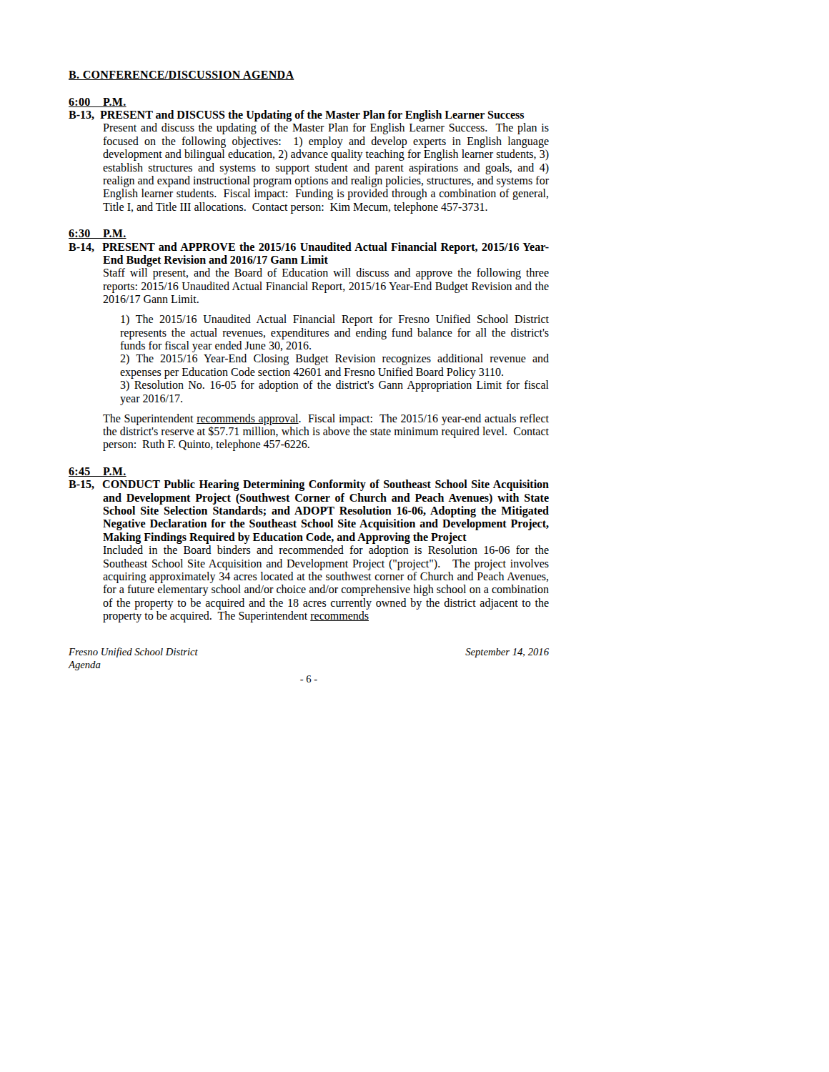B. CONFERENCE/DISCUSSION AGENDA
6:00 P.M.
B-13, PRESENT and DISCUSS the Updating of the Master Plan for English Learner Success
Present and discuss the updating of the Master Plan for English Learner Success. The plan is focused on the following objectives: 1) employ and develop experts in English language development and bilingual education, 2) advance quality teaching for English learner students, 3) establish structures and systems to support student and parent aspirations and goals, and 4) realign and expand instructional program options and realign policies, structures, and systems for English learner students. Fiscal impact: Funding is provided through a combination of general, Title I, and Title III allocations. Contact person: Kim Mecum, telephone 457-3731.
6:30 P.M.
B-14, PRESENT and APPROVE the 2015/16 Unaudited Actual Financial Report, 2015/16 Year-End Budget Revision and 2016/17 Gann Limit
Staff will present, and the Board of Education will discuss and approve the following three reports: 2015/16 Unaudited Actual Financial Report, 2015/16 Year-End Budget Revision and the 2016/17 Gann Limit.
1) The 2015/16 Unaudited Actual Financial Report for Fresno Unified School District represents the actual revenues, expenditures and ending fund balance for all the district's funds for fiscal year ended June 30, 2016.
2) The 2015/16 Year-End Closing Budget Revision recognizes additional revenue and expenses per Education Code section 42601 and Fresno Unified Board Policy 3110.
3) Resolution No. 16-05 for adoption of the district's Gann Appropriation Limit for fiscal year 2016/17.
The Superintendent recommends approval. Fiscal impact: The 2015/16 year-end actuals reflect the district's reserve at $57.71 million, which is above the state minimum required level. Contact person: Ruth F. Quinto, telephone 457-6226.
6:45 P.M.
B-15, CONDUCT Public Hearing Determining Conformity of Southeast School Site Acquisition and Development Project (Southwest Corner of Church and Peach Avenues) with State School Site Selection Standards; and ADOPT Resolution 16-06, Adopting the Mitigated Negative Declaration for the Southeast School Site Acquisition and Development Project, Making Findings Required by Education Code, and Approving the Project
Included in the Board binders and recommended for adoption is Resolution 16-06 for the Southeast School Site Acquisition and Development Project ("project"). The project involves acquiring approximately 34 acres located at the southwest corner of Church and Peach Avenues, for a future elementary school and/or choice and/or comprehensive high school on a combination of the property to be acquired and the 18 acres currently owned by the district adjacent to the property to be acquired. The Superintendent recommends
Fresno Unified School District September 14, 2016
Agenda
- 6 -